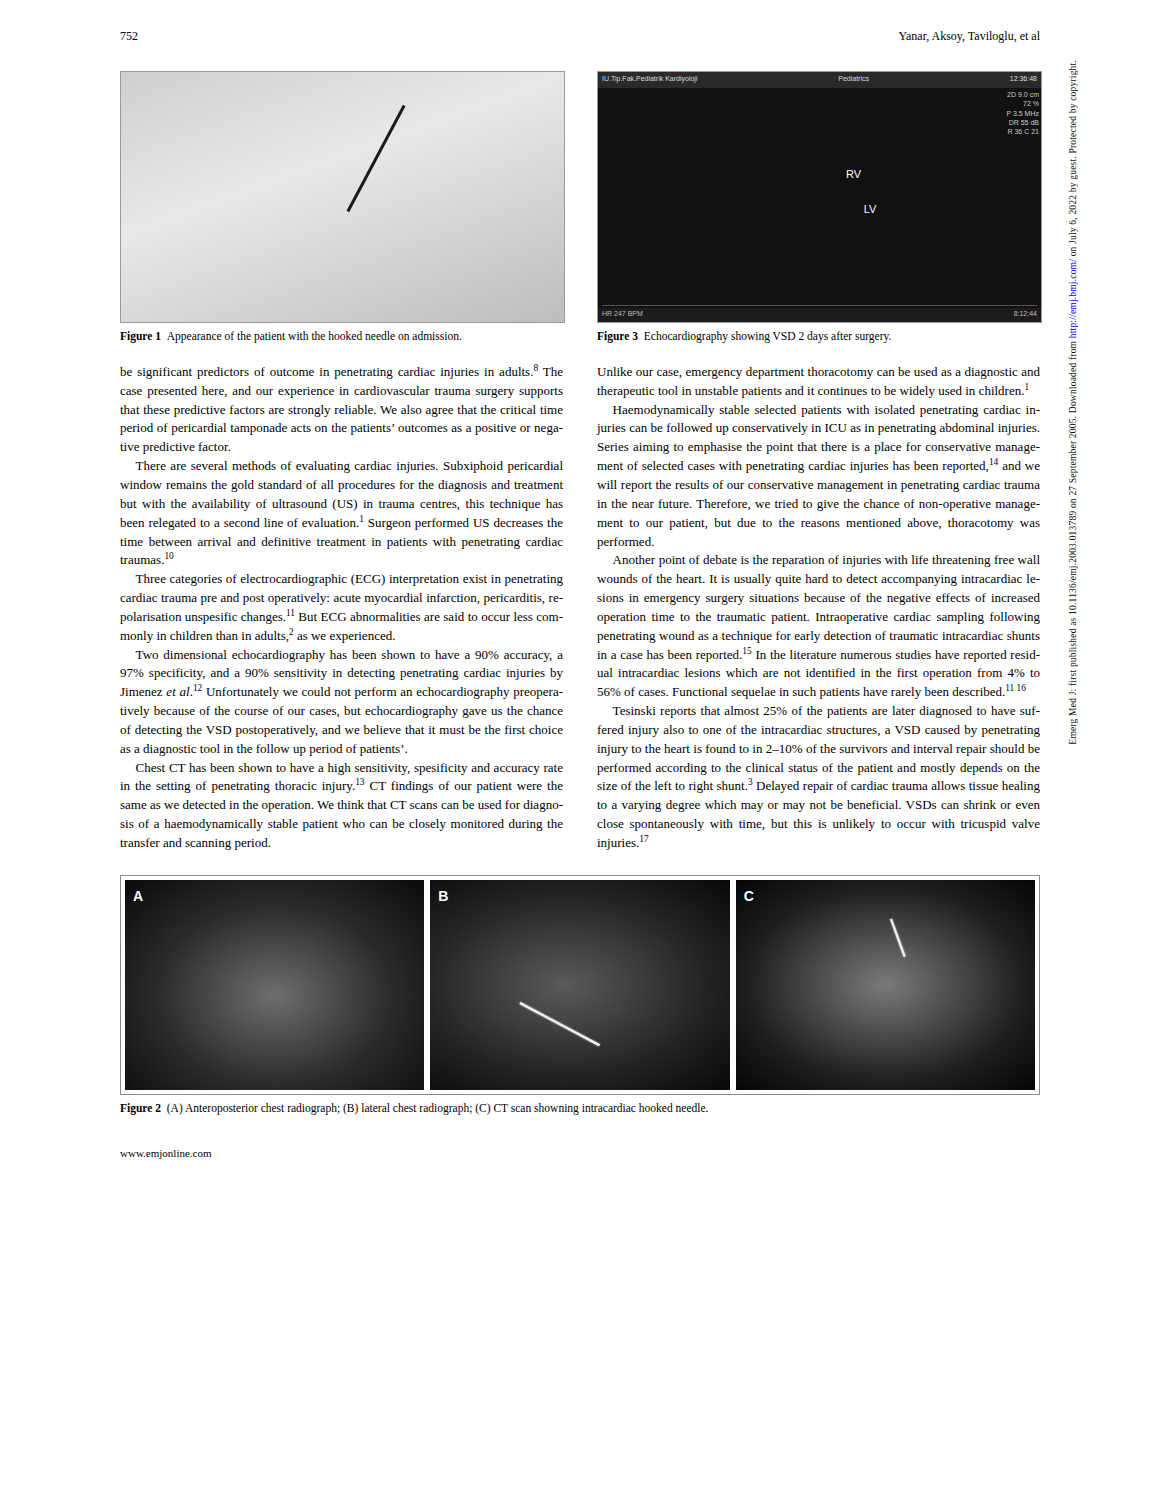Emerg Med J: first published as 10.1136/emj.2003.013789 on 27 September 2005. Downloaded from http://emj.bmj.com/ on July 6, 2022 by guest. Protected by copyright.
752 Yanar, Aksoy, Taviloglu, et al
Figure 1 Appearance of the patient with the hooked needle on admission.
IU.Tip.Fak.Pediatrik Kardiyoloji Pediatrics 12:36:48
2D 9.0 cm
72 %
P 3.5 MHz
DR 55 dB
R 36 C 21
RV
LV
HR 247 BPM 8:12:44
Figure 3 Echocardiography showing VSD 2 days after surgery.
be significant predictors of outcome in penetrating cardiac injuries in adults.8 The case presented here, and our experience in cardiovascular trauma surgery supports that these predictive factors are strongly reliable. We also agree that the critical time period of pericardial tamponade acts on the patients’ outcomes as a positive or negative predictive factor.
There are several methods of evaluating cardiac injuries. Subxiphoid pericardial window remains the gold standard of all procedures for the diagnosis and treatment but with the availability of ultrasound (US) in trauma centres, this technique has been relegated to a second line of evaluation.1 Surgeon performed US decreases the time between arrival and definitive treatment in patients with penetrating cardiac traumas.10
Three categories of electrocardiographic (ECG) interpretation exist in penetrating cardiac trauma pre and post operatively: acute myocardial infarction, pericarditis, repolarisation unspesific changes.11 But ECG abnormalities are said to occur less commonly in children than in adults,2 as we experienced.
Two dimensional echocardiography has been shown to have a 90% accuracy, a 97% specificity, and a 90% sensitivity in detecting penetrating cardiac injuries by Jimenez et al.12 Unfortunately we could not perform an echocardiography preoperatively because of the course of our cases, but echocardiography gave us the chance of detecting the VSD postoperatively, and we believe that it must be the first choice as a diagnostic tool in the follow up period of patients’.
Chest CT has been shown to have a high sensitivity, spesificity and accuracy rate in the setting of penetrating thoracic injury.13 CT findings of our patient were the same as we detected in the operation. We think that CT scans can be used for diagnosis of a haemodynamically stable patient who can be closely monitored during the transfer and scanning period.
Unlike our case, emergency department thoracotomy can be used as a diagnostic and therapeutic tool in unstable patients and it continues to be widely used in children.1
Haemodynamically stable selected patients with isolated penetrating cardiac injuries can be followed up conservatively in ICU as in penetrating abdominal injuries. Series aiming to emphasise the point that there is a place for conservative management of selected cases with penetrating cardiac injuries has been reported,14 and we will report the results of our conservative management in penetrating cardiac trauma in the near future. Therefore, we tried to give the chance of non-operative management to our patient, but due to the reasons mentioned above, thoracotomy was performed.
Another point of debate is the reparation of injuries with life threatening free wall wounds of the heart. It is usually quite hard to detect accompanying intracardiac lesions in emergency surgery situations because of the negative effects of increased operation time to the traumatic patient. Intraoperative cardiac sampling following penetrating wound as a technique for early detection of traumatic intracardiac shunts in a case has been reported.15 In the literature numerous studies have reported residual intracardiac lesions which are not identified in the first operation from 4% to 56% of cases. Functional sequelae in such patients have rarely been described.11 16
Tesinski reports that almost 25% of the patients are later diagnosed to have suffered injury also to one of the intracardiac structures, a VSD caused by penetrating injury to the heart is found to in 2–10% of the survivors and interval repair should be performed according to the clinical status of the patient and mostly depends on the size of the left to right shunt.3 Delayed repair of cardiac trauma allows tissue healing to a varying degree which may or may not be beneficial. VSDs can shrink or even close spontaneously with time, but this is unlikely to occur with tricuspid valve injuries.17
A
B
C
Figure 2 (A) Anteroposterior chest radiograph; (B) lateral chest radiograph; (C) CT scan showning intracardiac hooked needle.
www.emjonline.com